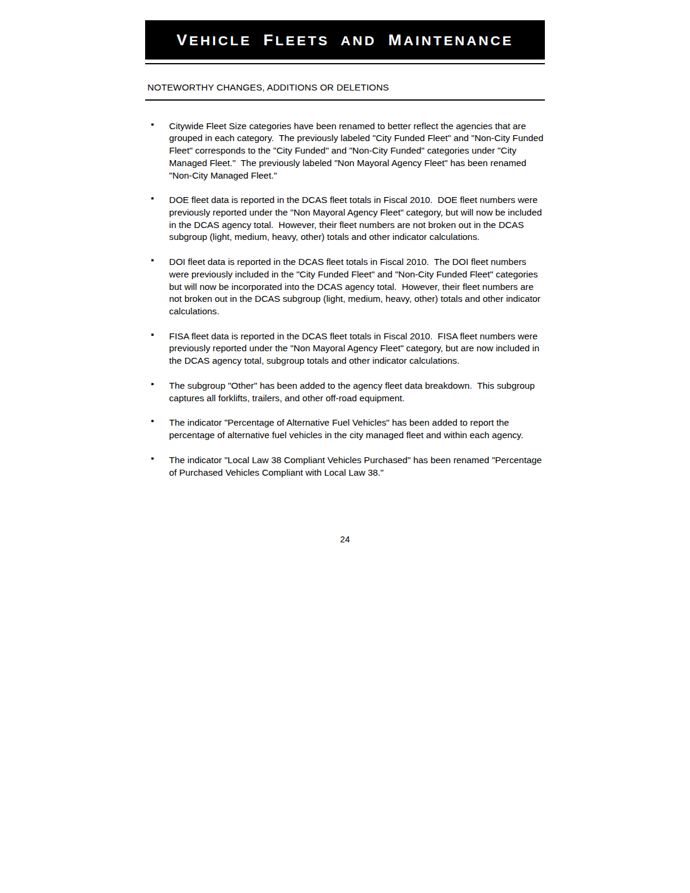Vehicle Fleets and Maintenance
NOTEWORTHY CHANGES, ADDITIONS OR DELETIONS
Citywide Fleet Size categories have been renamed to better reflect the agencies that are grouped in each category. The previously labeled "City Funded Fleet" and "Non-City Funded Fleet" corresponds to the "City Funded" and "Non-City Funded" categories under "City Managed Fleet." The previously labeled "Non Mayoral Agency Fleet" has been renamed "Non-City Managed Fleet."
DOE fleet data is reported in the DCAS fleet totals in Fiscal 2010. DOE fleet numbers were previously reported under the "Non Mayoral Agency Fleet" category, but will now be included in the DCAS agency total. However, their fleet numbers are not broken out in the DCAS subgroup (light, medium, heavy, other) totals and other indicator calculations.
DOI fleet data is reported in the DCAS fleet totals in Fiscal 2010. The DOI fleet numbers were previously included in the "City Funded Fleet" and "Non-City Funded Fleet" categories but will now be incorporated into the DCAS agency total. However, their fleet numbers are not broken out in the DCAS subgroup (light, medium, heavy, other) totals and other indicator calculations.
FISA fleet data is reported in the DCAS fleet totals in Fiscal 2010. FISA fleet numbers were previously reported under the "Non Mayoral Agency Fleet" category, but are now included in the DCAS agency total, subgroup totals and other indicator calculations.
The subgroup "Other" has been added to the agency fleet data breakdown. This subgroup captures all forklifts, trailers, and other off-road equipment.
The indicator "Percentage of Alternative Fuel Vehicles" has been added to report the percentage of alternative fuel vehicles in the city managed fleet and within each agency.
The indicator "Local Law 38 Compliant Vehicles Purchased" has been renamed "Percentage of Purchased Vehicles Compliant with Local Law 38."
24